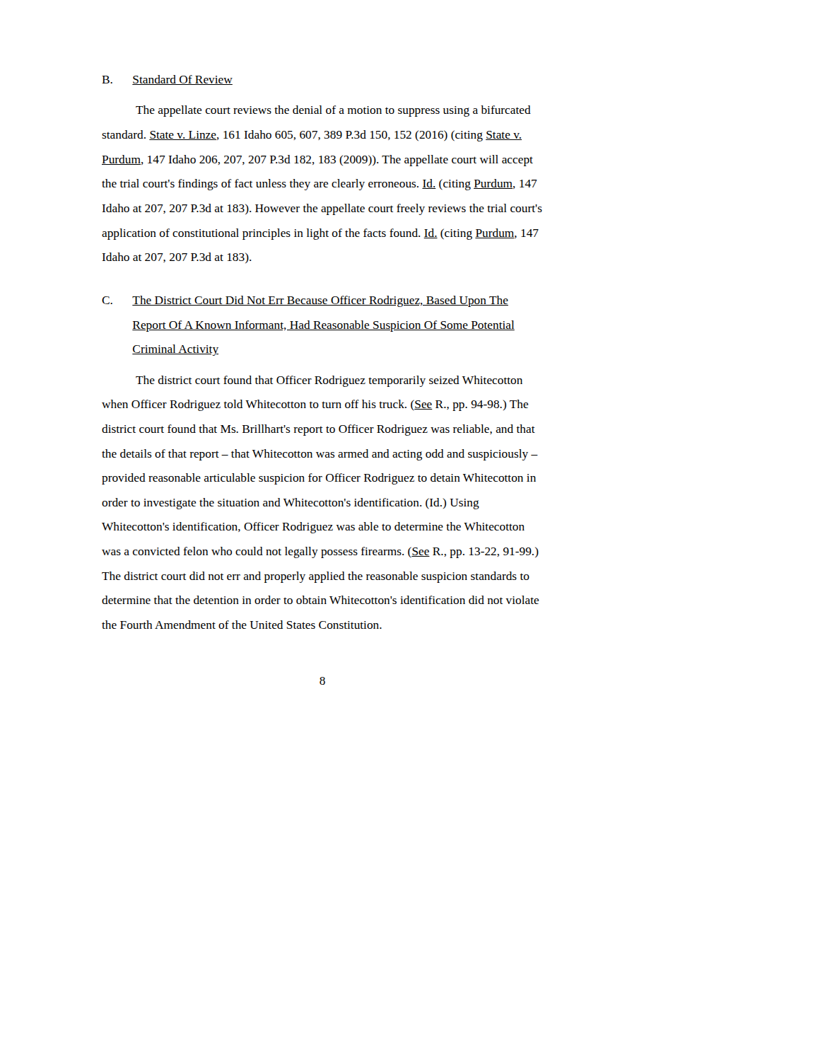B. Standard Of Review
The appellate court reviews the denial of a motion to suppress using a bifurcated standard. State v. Linze, 161 Idaho 605, 607, 389 P.3d 150, 152 (2016) (citing State v. Purdum, 147 Idaho 206, 207, 207 P.3d 182, 183 (2009)). The appellate court will accept the trial court's findings of fact unless they are clearly erroneous. Id. (citing Purdum, 147 Idaho at 207, 207 P.3d at 183). However the appellate court freely reviews the trial court's application of constitutional principles in light of the facts found. Id. (citing Purdum, 147 Idaho at 207, 207 P.3d at 183).
C. The District Court Did Not Err Because Officer Rodriguez, Based Upon The Report Of A Known Informant, Had Reasonable Suspicion Of Some Potential Criminal Activity
The district court found that Officer Rodriguez temporarily seized Whitecotton when Officer Rodriguez told Whitecotton to turn off his truck. (See R., pp. 94-98.) The district court found that Ms. Brillhart's report to Officer Rodriguez was reliable, and that the details of that report – that Whitecotton was armed and acting odd and suspiciously – provided reasonable articulable suspicion for Officer Rodriguez to detain Whitecotton in order to investigate the situation and Whitecotton's identification. (Id.) Using Whitecotton's identification, Officer Rodriguez was able to determine the Whitecotton was a convicted felon who could not legally possess firearms. (See R., pp. 13-22, 91-99.) The district court did not err and properly applied the reasonable suspicion standards to determine that the detention in order to obtain Whitecotton's identification did not violate the Fourth Amendment of the United States Constitution.
8